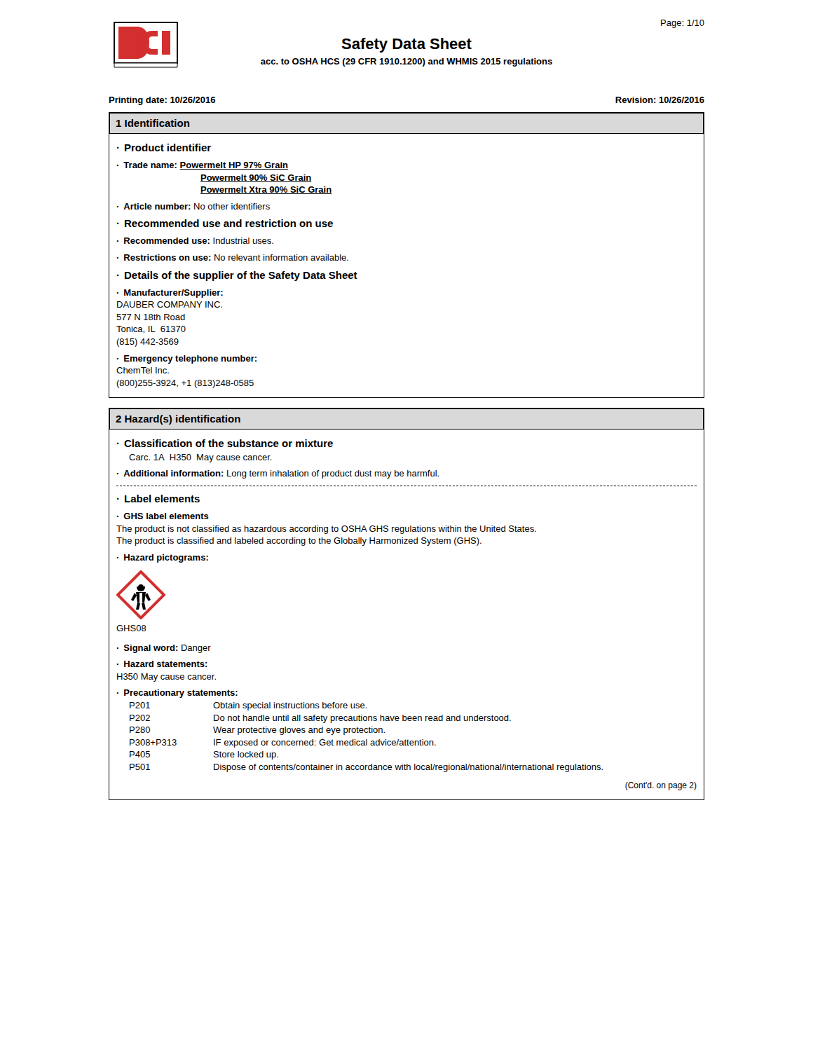Page: 1/10
Safety Data Sheet
acc. to OSHA HCS (29 CFR 1910.1200) and WHMIS 2015 regulations
Printing date: 10/26/2016 Revision: 10/26/2016
1 Identification
Product identifier
Trade name: Powermelt HP 97% Grain Powermelt 90% SiC Grain Powermelt Xtra 90% SiC Grain
Article number: No other identifiers
Recommended use and restriction on use
Recommended use: Industrial uses.
Restrictions on use: No relevant information available.
Details of the supplier of the Safety Data Sheet
Manufacturer/Supplier:
DAUBER COMPANY INC.
577 N 18th Road
Tonica, IL 61370
(815) 442-3569
Emergency telephone number:
ChemTel Inc.
(800)255-3924, +1 (813)248-0585
2 Hazard(s) identification
Classification of the substance or mixture
Carc. 1A H350 May cause cancer.
Additional information: Long term inhalation of product dust may be harmful.
Label elements
GHS label elements
The product is not classified as hazardous according to OSHA GHS regulations within the United States.
The product is classified and labeled according to the Globally Harmonized System (GHS).
Hazard pictograms:
GHS08
Signal word: Danger
Hazard statements:
H350 May cause cancer.
Precautionary statements:
| P201 | Obtain special instructions before use. |
| P202 | Do not handle until all safety precautions have been read and understood. |
| P280 | Wear protective gloves and eye protection. |
| P308+P313 | IF exposed or concerned: Get medical advice/attention. |
| P405 | Store locked up. |
| P501 | Dispose of contents/container in accordance with local/regional/national/international regulations. |
(Cont'd. on page 2)